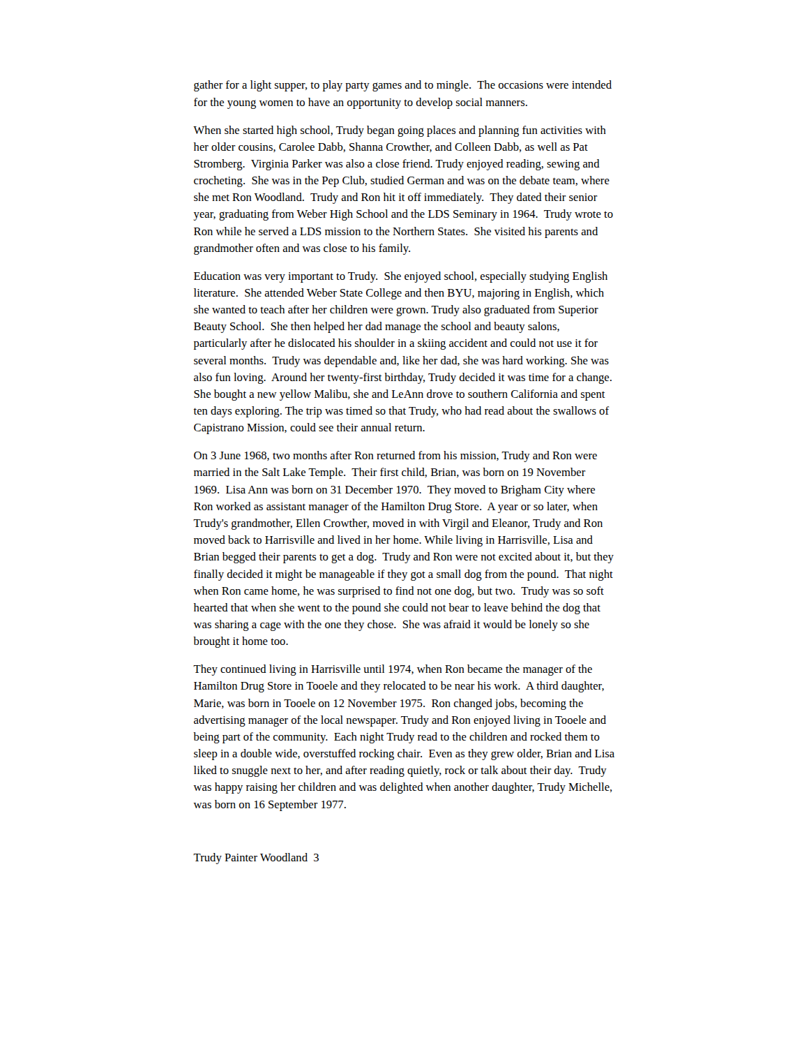gather for a light supper, to play party games and to mingle. The occasions were intended for the young women to have an opportunity to develop social manners.
When she started high school, Trudy began going places and planning fun activities with her older cousins, Carolee Dabb, Shanna Crowther, and Colleen Dabb, as well as Pat Stromberg. Virginia Parker was also a close friend. Trudy enjoyed reading, sewing and crocheting. She was in the Pep Club, studied German and was on the debate team, where she met Ron Woodland. Trudy and Ron hit it off immediately. They dated their senior year, graduating from Weber High School and the LDS Seminary in 1964. Trudy wrote to Ron while he served a LDS mission to the Northern States. She visited his parents and grandmother often and was close to his family.
Education was very important to Trudy. She enjoyed school, especially studying English literature. She attended Weber State College and then BYU, majoring in English, which she wanted to teach after her children were grown. Trudy also graduated from Superior Beauty School. She then helped her dad manage the school and beauty salons, particularly after he dislocated his shoulder in a skiing accident and could not use it for several months. Trudy was dependable and, like her dad, she was hard working. She was also fun loving. Around her twenty-first birthday, Trudy decided it was time for a change. She bought a new yellow Malibu, she and LeAnn drove to southern California and spent ten days exploring. The trip was timed so that Trudy, who had read about the swallows of Capistrano Mission, could see their annual return.
On 3 June 1968, two months after Ron returned from his mission, Trudy and Ron were married in the Salt Lake Temple. Their first child, Brian, was born on 19 November 1969. Lisa Ann was born on 31 December 1970. They moved to Brigham City where Ron worked as assistant manager of the Hamilton Drug Store. A year or so later, when Trudy's grandmother, Ellen Crowther, moved in with Virgil and Eleanor, Trudy and Ron moved back to Harrisville and lived in her home. While living in Harrisville, Lisa and Brian begged their parents to get a dog. Trudy and Ron were not excited about it, but they finally decided it might be manageable if they got a small dog from the pound. That night when Ron came home, he was surprised to find not one dog, but two. Trudy was so soft hearted that when she went to the pound she could not bear to leave behind the dog that was sharing a cage with the one they chose. She was afraid it would be lonely so she brought it home too.
They continued living in Harrisville until 1974, when Ron became the manager of the Hamilton Drug Store in Tooele and they relocated to be near his work. A third daughter, Marie, was born in Tooele on 12 November 1975. Ron changed jobs, becoming the advertising manager of the local newspaper. Trudy and Ron enjoyed living in Tooele and being part of the community. Each night Trudy read to the children and rocked them to sleep in a double wide, overstuffed rocking chair. Even as they grew older, Brian and Lisa liked to snuggle next to her, and after reading quietly, rock or talk about their day. Trudy was happy raising her children and was delighted when another daughter, Trudy Michelle, was born on 16 September 1977.
Trudy Painter Woodland 3